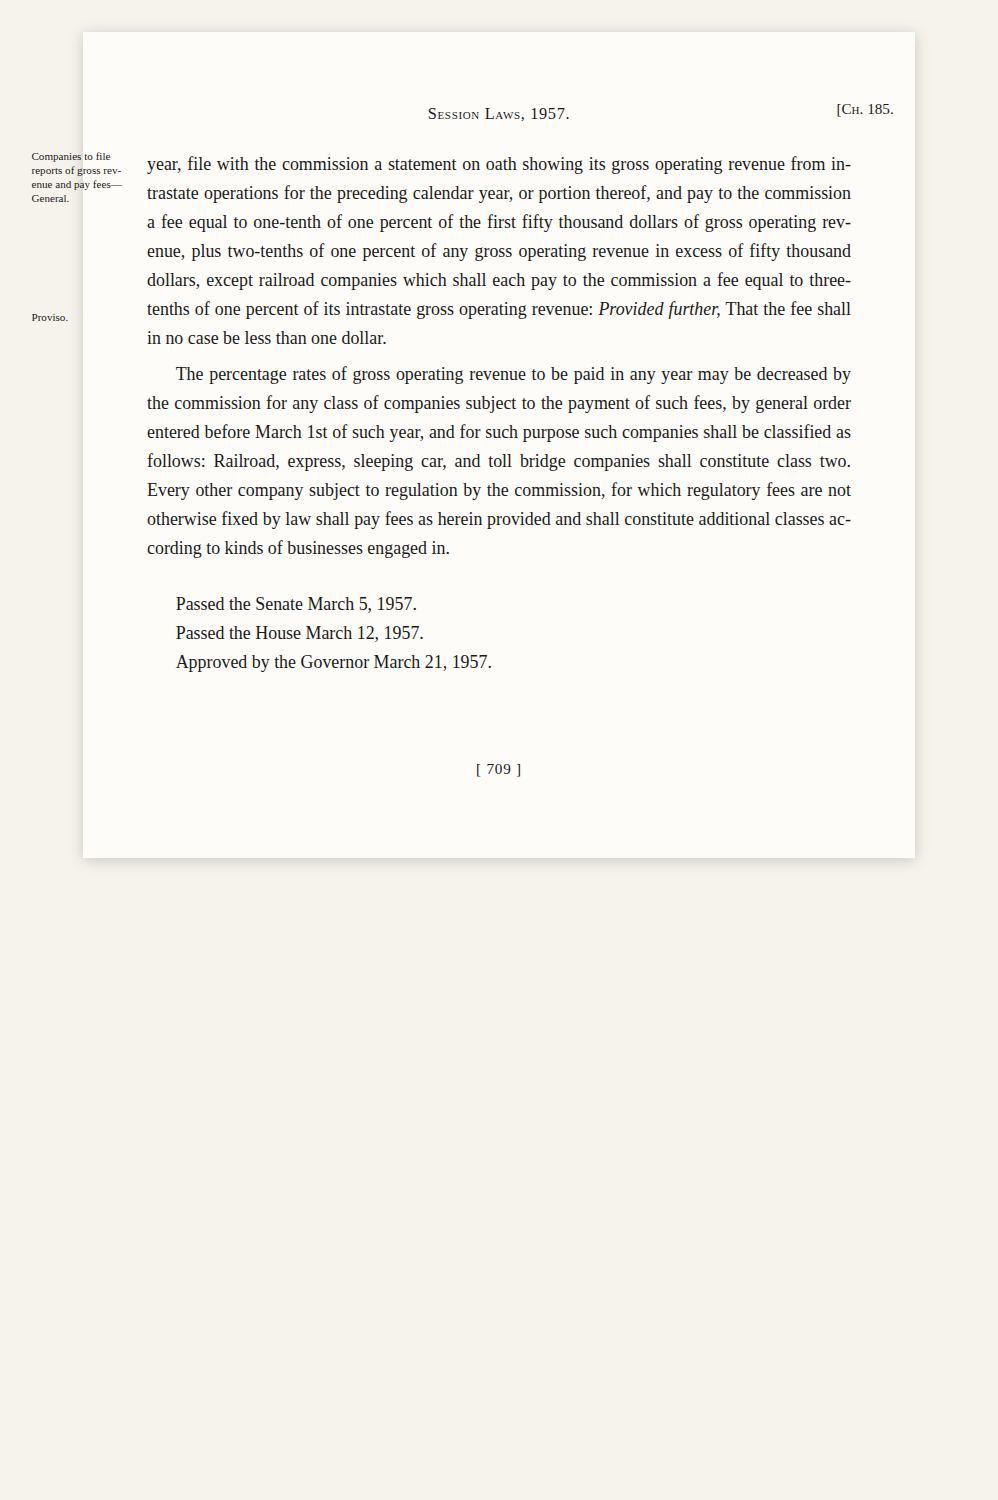[Ch. 185.
Session Laws, 1957.
Companies to file reports of gross revenue and pay fees—General. year, file with the commission a statement on oath showing its gross operating revenue from intrastate operations for the preceding calendar year, or portion thereof, and pay to the commission a fee equal to one-tenth of one percent of the first fifty thousand dollars of gross operating revenue, plus two-tenths of one percent of any gross operating revenue in excess of fifty thousand dollars, except railroad companies which shall each pay to the commission a fee equal to three-tenths of one percent of its intrastate gross operating revenue: Provided further, That the fee shall in no case be less than one dollar.Proviso.
The percentage rates of gross operating revenue to be paid in any year may be decreased by the commission for any class of companies subject to the payment of such fees, by general order entered before March 1st of such year, and for such purpose such companies shall be classified as follows: Railroad, express, sleeping car, and toll bridge companies shall constitute class two. Every other company subject to regulation by the commission, for which regulatory fees are not otherwise fixed by law shall pay fees as herein provided and shall constitute additional classes according to kinds of businesses engaged in.
Passed the Senate March 5, 1957.
Passed the House March 12, 1957.
Approved by the Governor March 21, 1957.
[ 709 ]